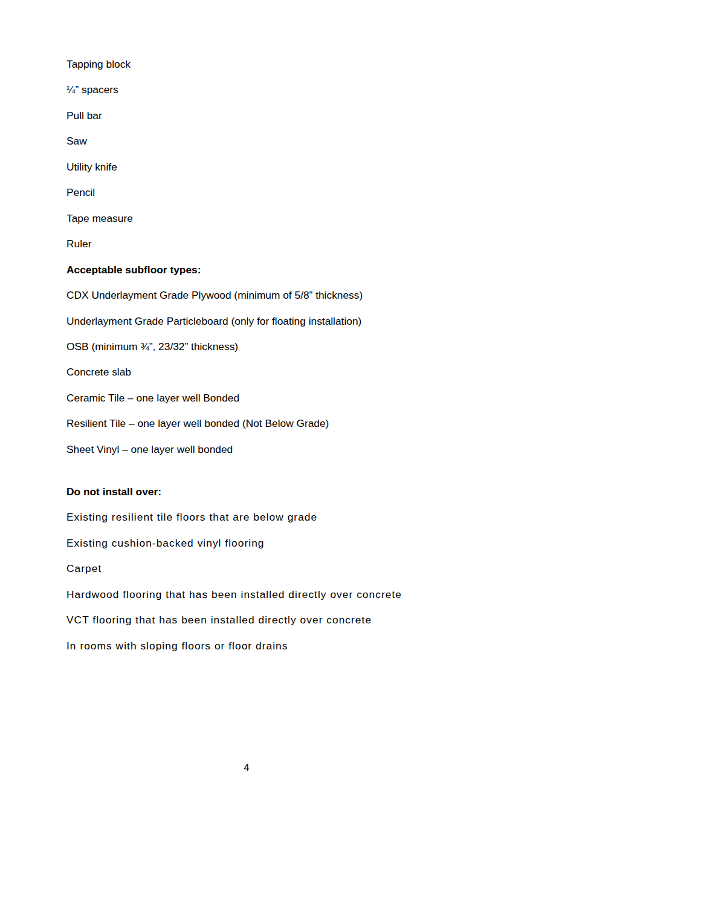Tapping block
¼” spacers
Pull bar
Saw
Utility knife
Pencil
Tape measure
Ruler
Acceptable subfloor types:
CDX Underlayment Grade Plywood (minimum of 5/8” thickness)
Underlayment Grade Particleboard (only for floating installation)
OSB (minimum ¾”, 23/32” thickness)
Concrete slab
Ceramic Tile – one layer well Bonded
Resilient Tile – one layer well bonded (Not Below Grade)
Sheet Vinyl – one layer well bonded
Do not install over:
Existing resilient tile floors that are below grade
Existing cushion-backed vinyl flooring
Carpet
Hardwood flooring that has been installed directly over concrete
VCT flooring that has been installed directly over concrete
In rooms with sloping floors or floor drains
4